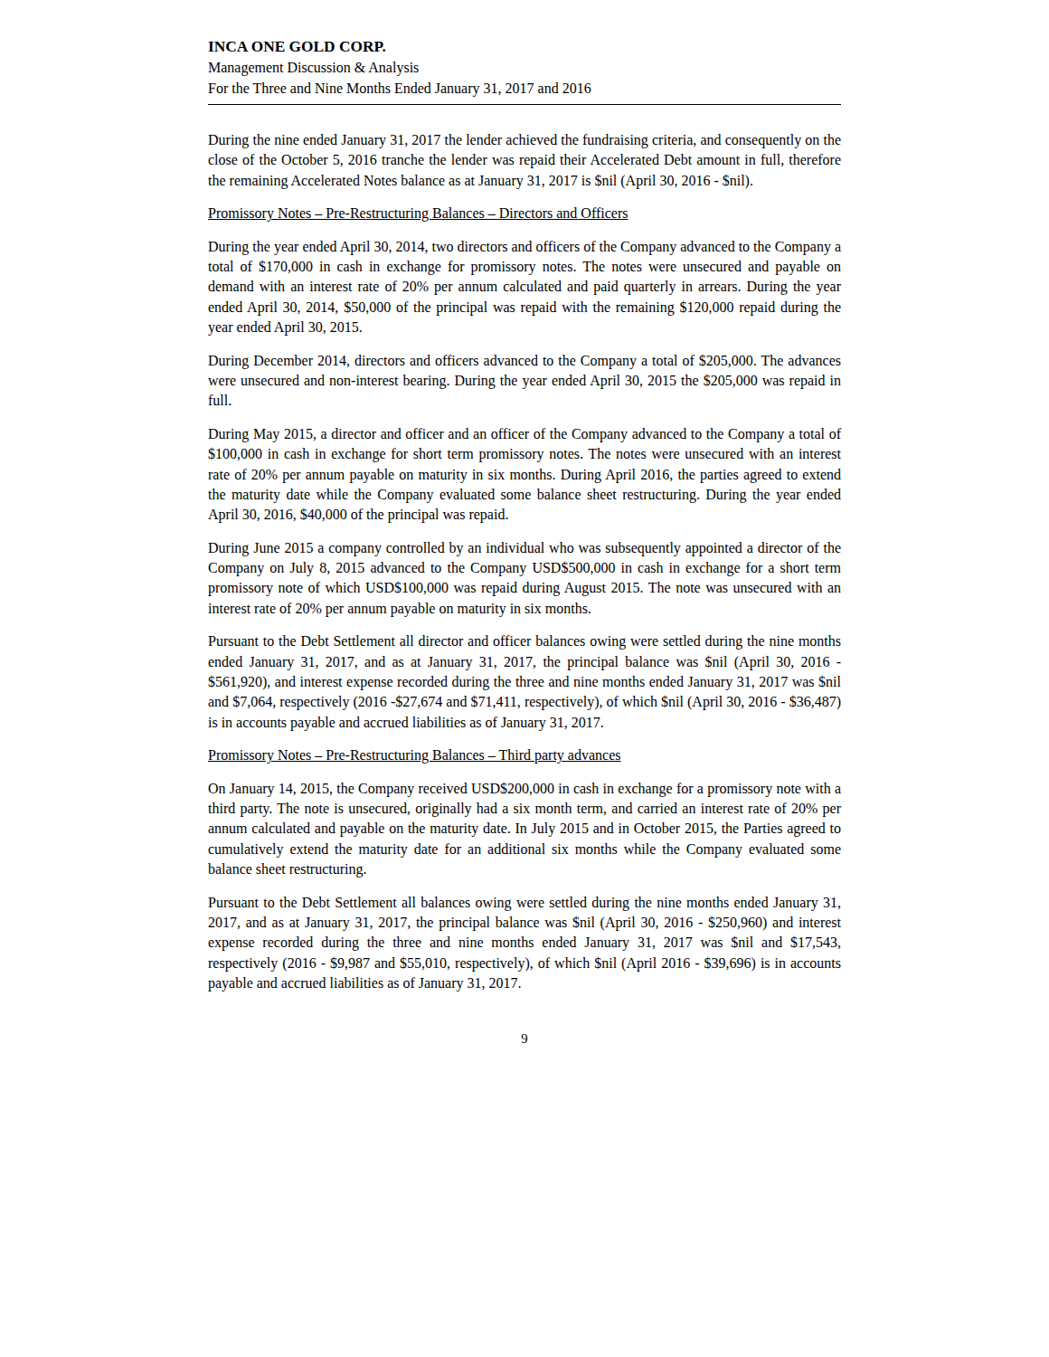INCA ONE GOLD CORP.
Management Discussion & Analysis
For the Three and Nine Months Ended January 31, 2017 and 2016
During the nine ended January 31, 2017 the lender achieved the fundraising criteria, and consequently on the close of the October 5, 2016 tranche the lender was repaid their Accelerated Debt amount in full, therefore the remaining Accelerated Notes balance as at January 31, 2017 is $nil (April 30, 2016 - $nil).
Promissory Notes – Pre-Restructuring Balances – Directors and Officers
During the year ended April 30, 2014, two directors and officers of the Company advanced to the Company a total of $170,000 in cash in exchange for promissory notes. The notes were unsecured and payable on demand with an interest rate of 20% per annum calculated and paid quarterly in arrears. During the year ended April 30, 2014, $50,000 of the principal was repaid with the remaining $120,000 repaid during the year ended April 30, 2015.
During December 2014, directors and officers advanced to the Company a total of $205,000. The advances were unsecured and non-interest bearing. During the year ended April 30, 2015 the $205,000 was repaid in full.
During May 2015, a director and officer and an officer of the Company advanced to the Company a total of $100,000 in cash in exchange for short term promissory notes. The notes were unsecured with an interest rate of 20% per annum payable on maturity in six months. During April 2016, the parties agreed to extend the maturity date while the Company evaluated some balance sheet restructuring. During the year ended April 30, 2016, $40,000 of the principal was repaid.
During June 2015 a company controlled by an individual who was subsequently appointed a director of the Company on July 8, 2015 advanced to the Company USD$500,000 in cash in exchange for a short term promissory note of which USD$100,000 was repaid during August 2015. The note was unsecured with an interest rate of 20% per annum payable on maturity in six months.
Pursuant to the Debt Settlement all director and officer balances owing were settled during the nine months ended January 31, 2017, and as at January 31, 2017, the principal balance was $nil (April 30, 2016 - $561,920), and interest expense recorded during the three and nine months ended January 31, 2017 was $nil and $7,064, respectively (2016 -$27,674 and $71,411, respectively), of which $nil (April 30, 2016 - $36,487) is in accounts payable and accrued liabilities as of January 31, 2017.
Promissory Notes – Pre-Restructuring Balances – Third party advances
On January 14, 2015, the Company received USD$200,000 in cash in exchange for a promissory note with a third party. The note is unsecured, originally had a six month term, and carried an interest rate of 20% per annum calculated and payable on the maturity date. In July 2015 and in October 2015, the Parties agreed to cumulatively extend the maturity date for an additional six months while the Company evaluated some balance sheet restructuring.
Pursuant to the Debt Settlement all balances owing were settled during the nine months ended January 31, 2017, and as at January 31, 2017, the principal balance was $nil (April 30, 2016 - $250,960) and interest expense recorded during the three and nine months ended January 31, 2017 was $nil and $17,543, respectively (2016 - $9,987 and $55,010, respectively), of which $nil (April 2016 - $39,696) is in accounts payable and accrued liabilities as of January 31, 2017.
9